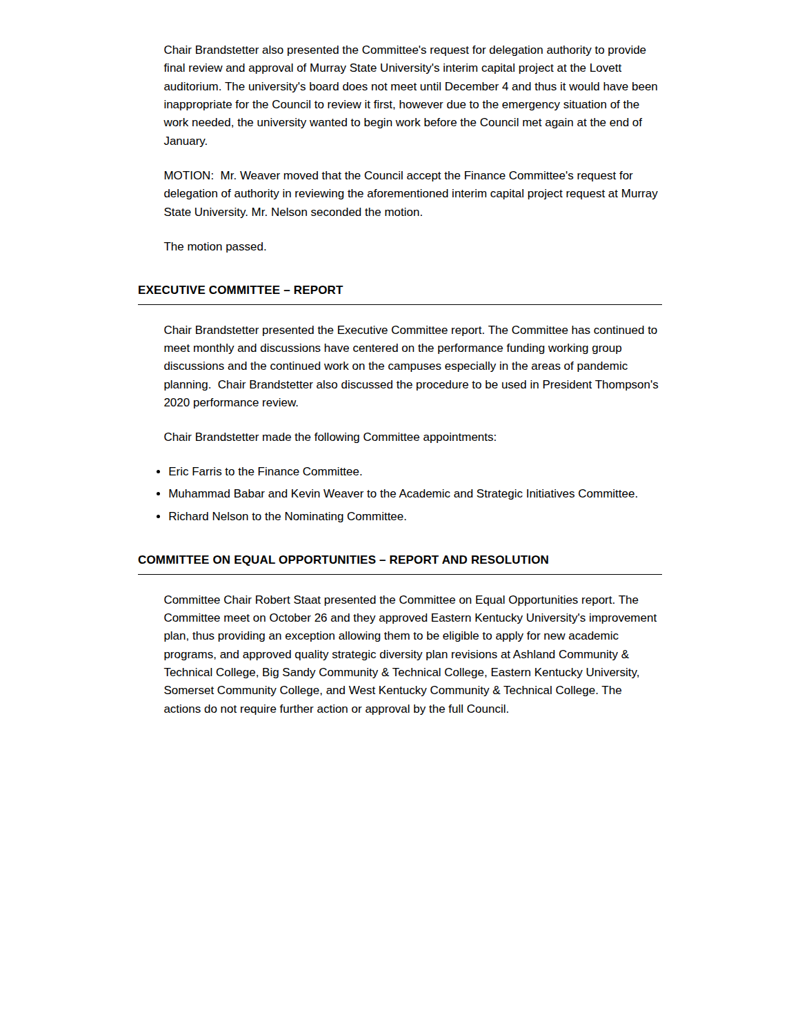Chair Brandstetter also presented the Committee's request for delegation authority to provide final review and approval of Murray State University's interim capital project at the Lovett auditorium. The university's board does not meet until December 4 and thus it would have been inappropriate for the Council to review it first, however due to the emergency situation of the work needed, the university wanted to begin work before the Council met again at the end of January.
MOTION: Mr. Weaver moved that the Council accept the Finance Committee's request for delegation of authority in reviewing the aforementioned interim capital project request at Murray State University. Mr. Nelson seconded the motion.
The motion passed.
EXECUTIVE COMMITTEE – REPORT
Chair Brandstetter presented the Executive Committee report. The Committee has continued to meet monthly and discussions have centered on the performance funding working group discussions and the continued work on the campuses especially in the areas of pandemic planning. Chair Brandstetter also discussed the procedure to be used in President Thompson's 2020 performance review.
Chair Brandstetter made the following Committee appointments:
Eric Farris to the Finance Committee.
Muhammad Babar and Kevin Weaver to the Academic and Strategic Initiatives Committee.
Richard Nelson to the Nominating Committee.
COMMITTEE ON EQUAL OPPORTUNITIES – REPORT AND RESOLUTION
Committee Chair Robert Staat presented the Committee on Equal Opportunities report. The Committee meet on October 26 and they approved Eastern Kentucky University's improvement plan, thus providing an exception allowing them to be eligible to apply for new academic programs, and approved quality strategic diversity plan revisions at Ashland Community & Technical College, Big Sandy Community & Technical College, Eastern Kentucky University, Somerset Community College, and West Kentucky Community & Technical College. The actions do not require further action or approval by the full Council.